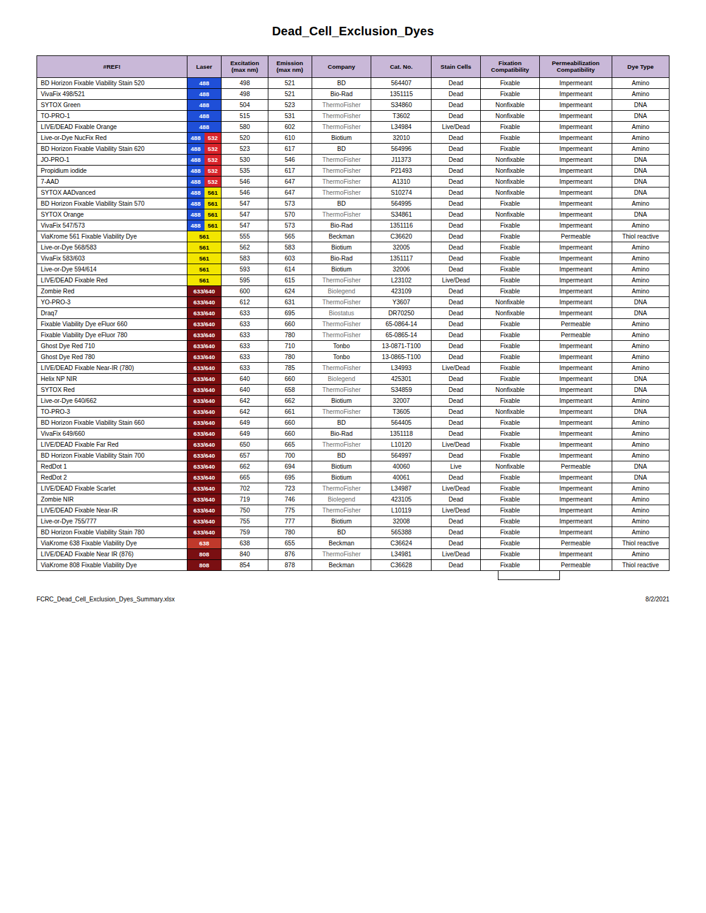Dead_Cell_Exclusion_Dyes
| #REF! | Laser | Excitation (max nm) | Emission (max nm) | Company | Cat. No. | Stain Cells | Fixation Compatibility | Permeabilization Compatibility | Dye Type |
| --- | --- | --- | --- | --- | --- | --- | --- | --- | --- |
| BD Horizon Fixable Viability Stain 520 | 488 | 498 | 521 | BD | 564407 | Dead | Fixable | Impermeant | Amino |
| VivaFix 498/521 | 488 | 498 | 521 | Bio-Rad | 1351115 | Dead | Fixable | Impermeant | Amino |
| SYTOX Green | 488 | 504 | 523 | ThermoFisher | S34860 | Dead | Nonfixable | Impermeant | DNA |
| TO-PRO-1 | 488 | 515 | 531 | ThermoFisher | T3602 | Dead | Nonfixable | Impermeant | DNA |
| LIVE/DEAD Fixable Orange | 488 | 580 | 602 | ThermoFisher | L34984 | Live/Dead | Fixable | Impermeant | Amino |
| Live-or-Dye NucFix Red | 488 532 | 520 | 610 | Biotium | 32010 | Dead | Fixable | Impermeant | Amino |
| BD Horizon Fixable Viability Stain 620 | 488 532 | 523 | 617 | BD | 564996 | Dead | Fixable | Impermeant | Amino |
| JO-PRO-1 | 488 532 | 530 | 546 | ThermoFisher | J11373 | Dead | Nonfixable | Impermeant | DNA |
| Propidium iodide | 488 532 | 535 | 617 | ThermoFisher | P21493 | Dead | Nonfixable | Impermeant | DNA |
| 7-AAD | 488 532 | 546 | 647 | ThermoFisher | A1310 | Dead | Nonfixable | Impermeant | DNA |
| SYTOX AADvanced | 488 561 | 546 | 647 | ThermoFisher | S10274 | Dead | Nonfixable | Impermeant | DNA |
| BD Horizon Fixable Viability Stain 570 | 488 561 | 547 | 573 | BD | 564995 | Dead | Fixable | Impermeant | Amino |
| SYTOX Orange | 488 561 | 547 | 570 | ThermoFisher | S34861 | Dead | Nonfixable | Impermeant | DNA |
| VivaFix 547/573 | 488 561 | 547 | 573 | Bio-Rad | 1351116 | Dead | Fixable | Impermeant | Amino |
| ViaKrome 561 Fixable Viability Dye | 561 | 555 | 565 | Beckman | C36620 | Dead | Fixable | Permeable | Thiol reactive |
| Live-or-Dye 568/583 | 561 | 562 | 583 | Biotium | 32005 | Dead | Fixable | Impermeant | Amino |
| VivaFix 583/603 | 561 | 583 | 603 | Bio-Rad | 1351117 | Dead | Fixable | Impermeant | Amino |
| Live-or-Dye 594/614 | 561 | 593 | 614 | Biotium | 32006 | Dead | Fixable | Impermeant | Amino |
| LIVE/DEAD Fixable Red | 561 | 595 | 615 | ThermoFisher | L23102 | Live/Dead | Fixable | Impermeant | Amino |
| Zombie Red | 633/640 | 600 | 624 | Biolegend | 423109 | Dead | Fixable | Impermeant | Amino |
| YO-PRO-3 | 633/640 | 612 | 631 | ThermoFisher | Y3607 | Dead | Nonfixable | Impermeant | DNA |
| Draq7 | 633/640 | 633 | 695 | Biostatus | DR70250 | Dead | Nonfixable | Impermeant | DNA |
| Fixable Viability Dye eFluor 660 | 633/640 | 633 | 660 | ThermoFisher | 65-0864-14 | Dead | Fixable | Permeable | Amino |
| Fixable Viability Dye eFluor 780 | 633/640 | 633 | 780 | ThermoFisher | 65-0865-14 | Dead | Fixable | Permeable | Amino |
| Ghost Dye Red 710 | 633/640 | 633 | 710 | Tonbo | 13-0871-T100 | Dead | Fixable | Impermeant | Amino |
| Ghost Dye Red 780 | 633/640 | 633 | 780 | Tonbo | 13-0865-T100 | Dead | Fixable | Impermeant | Amino |
| LIVE/DEAD Fixable Near-IR (780) | 633/640 | 633 | 785 | ThermoFisher | L34993 | Live/Dead | Fixable | Impermeant | Amino |
| Helix NP NIR | 633/640 | 640 | 660 | Biolegend | 425301 | Dead | Fixable | Impermeant | DNA |
| SYTOX Red | 633/640 | 640 | 658 | ThermoFisher | S34859 | Dead | Nonfixable | Impermeant | DNA |
| Live-or-Dye 640/662 | 633/640 | 642 | 662 | Biotium | 32007 | Dead | Fixable | Impermeant | Amino |
| TO-PRO-3 | 633/640 | 642 | 661 | ThermoFisher | T3605 | Dead | Nonfixable | Impermeant | DNA |
| BD Horizon Fixable Viability Stain 660 | 633/640 | 649 | 660 | BD | 564405 | Dead | Fixable | Impermeant | Amino |
| VivaFix 649/660 | 633/640 | 649 | 660 | Bio-Rad | 1351118 | Dead | Fixable | Impermeant | Amino |
| LIVE/DEAD Fixable Far Red | 633/640 | 650 | 665 | ThermoFisher | L10120 | Live/Dead | Fixable | Impermeant | Amino |
| BD Horizon Fixable Viability Stain 700 | 633/640 | 657 | 700 | BD | 564997 | Dead | Fixable | Impermeant | Amino |
| RedDot 1 | 633/640 | 662 | 694 | Biotium | 40060 | Live | Nonfixable | Permeable | DNA |
| RedDot 2 | 633/640 | 665 | 695 | Biotium | 40061 | Dead | Fixable | Impermeant | DNA |
| LIVE/DEAD Fixable Scarlet | 633/640 | 702 | 723 | ThermoFisher | L34987 | Live/Dead | Fixable | Impermeant | Amino |
| Zombie NIR | 633/640 | 719 | 746 | Biolegend | 423105 | Dead | Fixable | Impermeant | Amino |
| LIVE/DEAD Fixable Near-IR | 633/640 | 750 | 775 | ThermoFisher | L10119 | Live/Dead | Fixable | Impermeant | Amino |
| Live-or-Dye 755/777 | 633/640 | 755 | 777 | Biotium | 32008 | Dead | Fixable | Impermeant | Amino |
| BD Horizon Fixable Viability Stain 780 | 633/640 | 759 | 780 | BD | 565388 | Dead | Fixable | Impermeant | Amino |
| ViaKrome 638 Fixable Viability Dye | 638 | 638 | 655 | Beckman | C36624 | Dead | Fixable | Permeable | Thiol reactive |
| LIVE/DEAD Fixable Near IR (876) | 808 | 840 | 876 | ThermoFisher | L34981 | Live/Dead | Fixable | Impermeant | Amino |
| ViaKrome 808 Fixable Viability Dye | 808 | 854 | 878 | Beckman | C36628 | Dead | Fixable | Permeable | Thiol reactive |
FCRC_Dead_Cell_Exclusion_Dyes_Summary.xlsx 8/2/2021